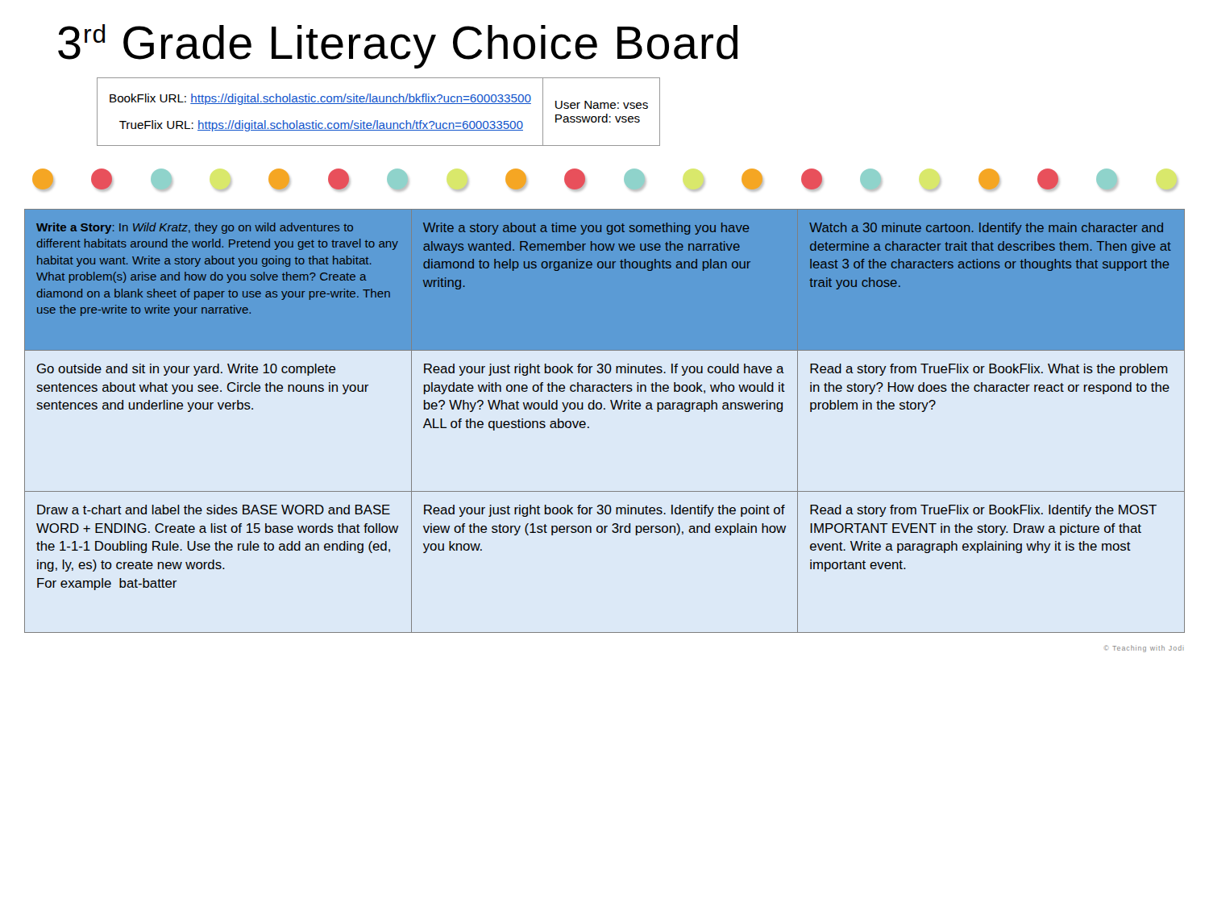3rd Grade Literacy Choice Board
| BookFlix URL: https://digital.scholastic.com/site/launch/bkflix?ucn=600033500 TrueFlix URL: https://digital.scholastic.com/site/launch/tfx?ucn=600033500 | User Name: vses Password: vses |
| Write a Story : In Wild Kratz , they go on wild adventures to different habitats around the world. Pretend you get to travel to any habitat you want. Write a story about you going to that habitat. What problem(s) arise and how do you solve them? Create a diamond on a blank sheet of paper to use as your pre-write. Then use the pre-write to write your narrative. | Write a story about a time you got something you have always wanted. Remember how we use the narrative diamond to help us organize our thoughts and plan our writing. | Watch a 30 minute cartoon. Identify the main character and determine a character trait that describes them. Then give at least 3 of the characters actions or thoughts that support the trait you chose. |
| Go outside and sit in your yard. Write 10 complete sentences about what you see. Circle the nouns in your sentences and underline your verbs. | Read your just right book for 30 minutes. If you could have a playdate with one of the characters in the book, who would it be? Why? What would you do. Write a paragraph answering ALL of the questions above. | Read a story from TrueFlix or BookFlix. What is the problem in the story? How does the character react or respond to the problem in the story? |
| Draw a t-chart and label the sides BASE WORD and BASE WORD + ENDING. Create a list of 15 base words that follow the 1-1-1 Doubling Rule. Use the rule to add an ending (ed, ing, ly, es) to create new words. For example bat-batter | Read your just right book for 30 minutes. Identify the point of view of the story (1st person or 3rd person), and explain how you know. | Read a story from TrueFlix or BookFlix. Identify the MOST IMPORTANT EVENT in the story. Draw a picture of that event. Write a paragraph explaining why it is the most important event. |
© Teaching with Jodi